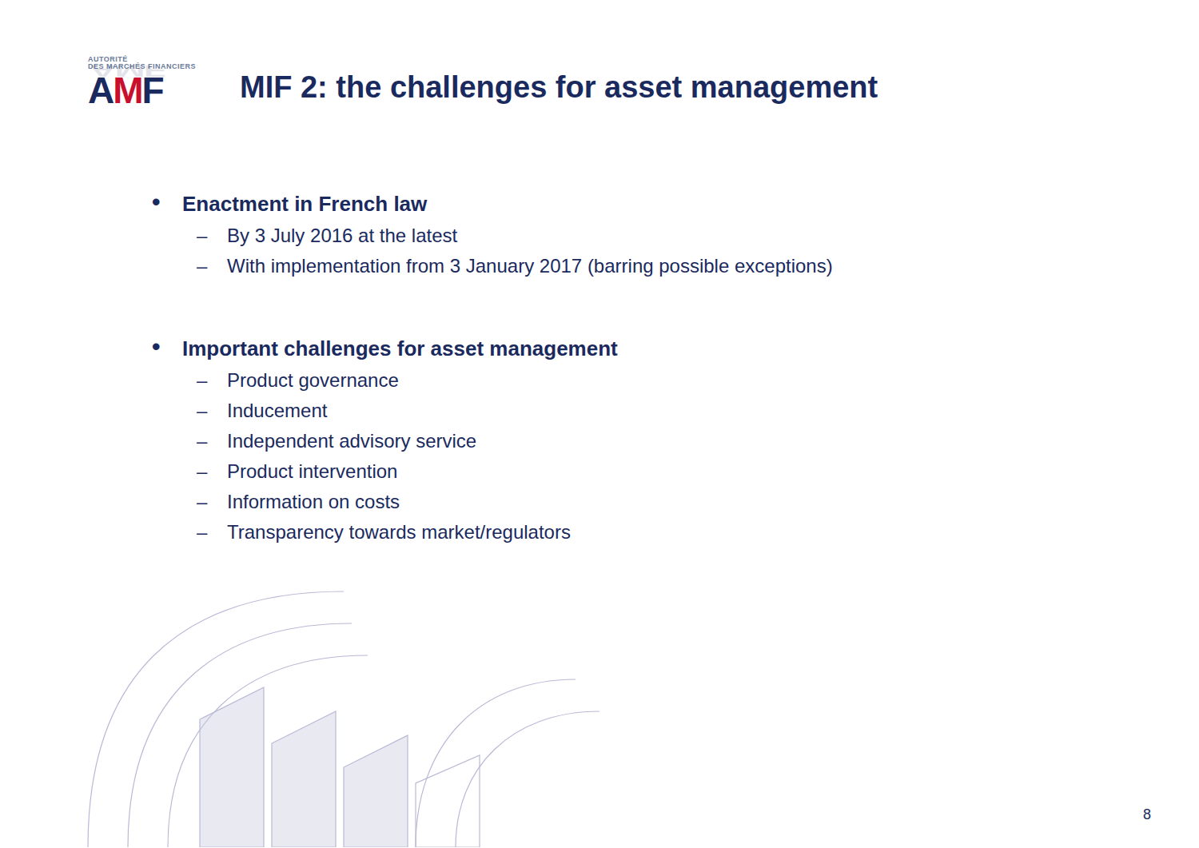AUTORITÉ DES MARCHÉS FINANCIERS
AMF
AMF
MIF 2: the challenges for asset management
Enactment in French law
By 3 July 2016 at the latest
With implementation from 3 January 2017 (barring possible exceptions)
Important challenges for asset management
Product governance
Inducement
Independent advisory service
Product intervention
Information on costs
Transparency towards market/regulators
8